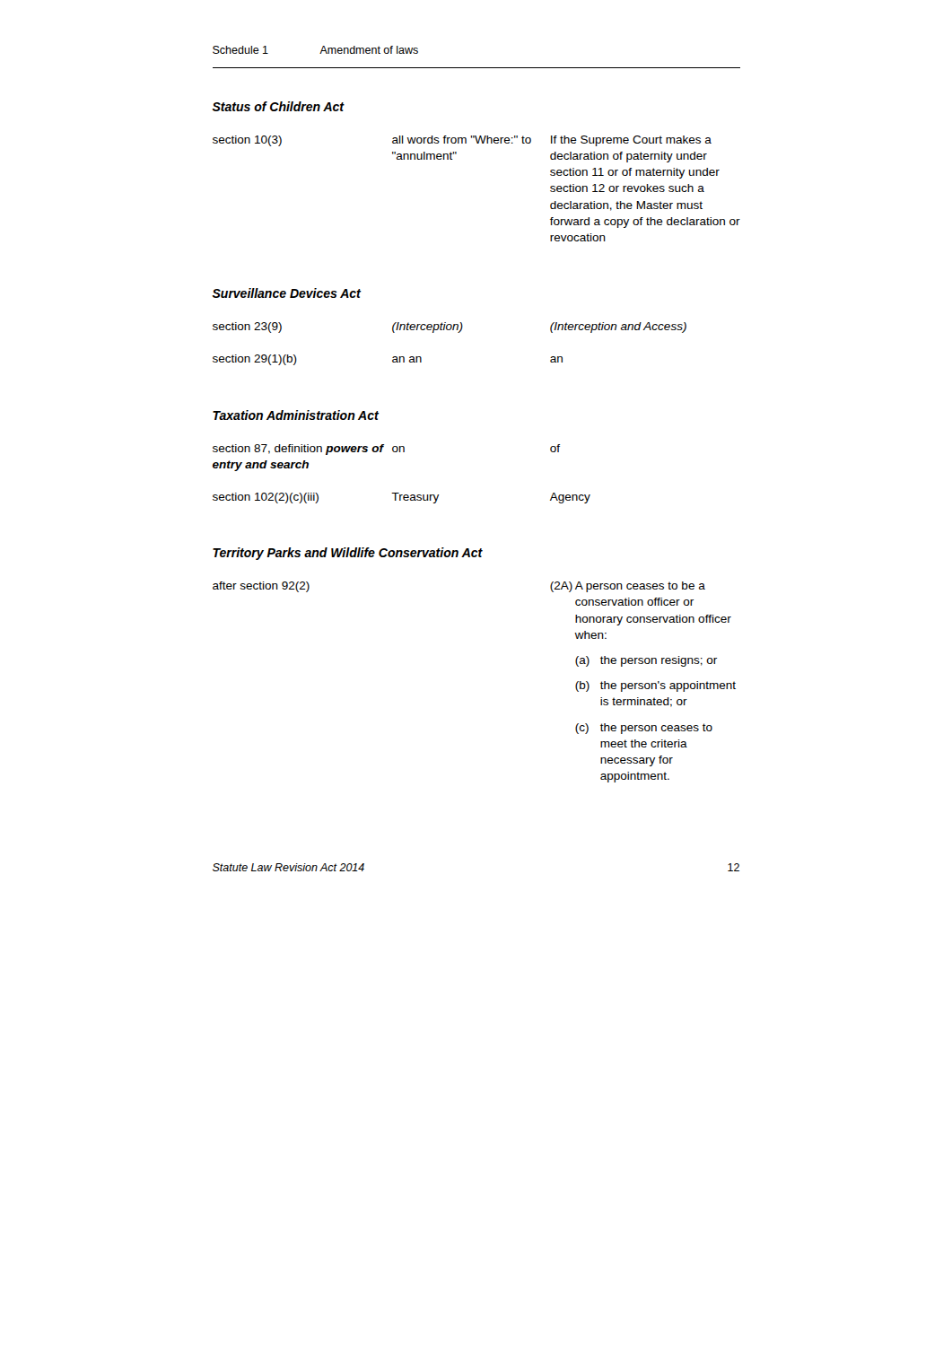Schedule 1 Amendment of laws
Status of Children Act
| section 10(3) | all words from "Where:" to "annulment" | If the Supreme Court makes a declaration of paternity under section 11 or of maternity under section 12 or revokes such a declaration, the Master must forward a copy of the declaration or revocation |
Surveillance Devices Act
| section 23(9) | (Interception) | (Interception and Access) |
| section 29(1)(b) | an an | an |
Taxation Administration Act
| section 87, definition powers of entry and search | on | of |
| section 102(2)(c)(iii) | Treasury | Agency |
Territory Parks and Wildlife Conservation Act
| after section 92(2) | | (2A) A person ceases to be a conservation officer or honorary conservation officer when: (a) the person resigns; or (b) the person's appointment is terminated; or (c) the person ceases to meet the criteria necessary for appointment. |
Statute Law Revision Act 2014 12